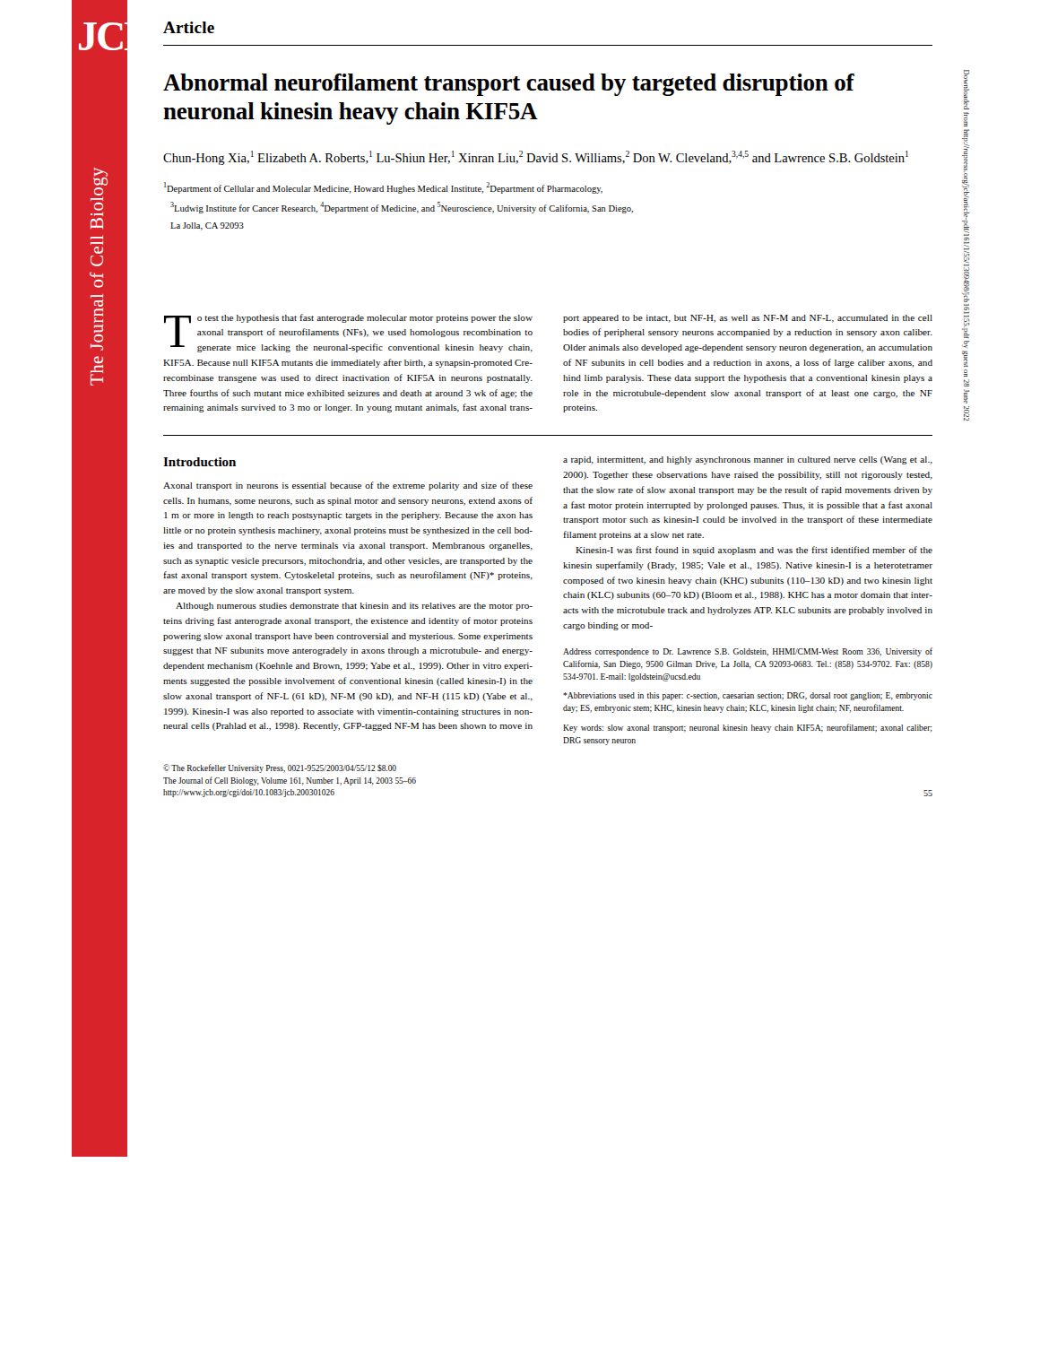JCB
The Journal of Cell Biology
Article
Abnormal neurofilament transport caused by targeted disruption of neuronal kinesin heavy chain KIF5A
Chun-Hong Xia,1 Elizabeth A. Roberts,1 Lu-Shiun Her,1 Xinran Liu,2 David S. Williams,2 Don W. Cleveland,3,4,5 and Lawrence S.B. Goldstein1
1Department of Cellular and Molecular Medicine, Howard Hughes Medical Institute, 2Department of Pharmacology,
3Ludwig Institute for Cancer Research, 4Department of Medicine, and 5Neuroscience, University of California, San Diego,
La Jolla, CA 92093
To test the hypothesis that fast anterograde molecular motor proteins power the slow axonal transport of neurofilaments (NFs), we used homologous recombination to generate mice lacking the neuronal-specific conventional kinesin heavy chain, KIF5A. Because null KIF5A mutants die immediately after birth, a synapsin-promoted Cre-recombinase transgene was used to direct inactivation of KIF5A in neurons postnatally. Three fourths of such mutant mice exhibited seizures and death at around 3 wk of age; the remaining animals survived to 3 mo or longer. In young mutant animals, fast axonal transport appeared to be intact, but NF-H, as well as NF-M and NF-L, accumulated in the cell bodies of peripheral sensory neurons accompanied by a reduction in sensory axon caliber. Older animals also developed age-dependent sensory neuron degeneration, an accumulation of NF subunits in cell bodies and a reduction in axons, a loss of large caliber axons, and hind limb paralysis. These data support the hypothesis that a conventional kinesin plays a role in the microtubule-dependent slow axonal transport of at least one cargo, the NF proteins.
Introduction
Axonal transport in neurons is essential because of the extreme polarity and size of these cells. In humans, some neurons, such as spinal motor and sensory neurons, extend axons of 1 m or more in length to reach postsynaptic targets in the periphery. Because the axon has little or no protein synthesis machinery, axonal proteins must be synthesized in the cell bodies and transported to the nerve terminals via axonal transport. Membranous organelles, such as synaptic vesicle precursors, mitochondria, and other vesicles, are transported by the fast axonal transport system. Cytoskeletal proteins, such as neurofilament (NF)* proteins, are moved by the slow axonal transport system.
Although numerous studies demonstrate that kinesin and its relatives are the motor proteins driving fast anterograde axonal transport, the existence and identity of motor proteins powering slow axonal transport have been controversial and mysterious. Some experiments suggest that NF subunits move anterogradely in axons through a microtubule- and energy-dependent mechanism (Koehnle and Brown, 1999; Yabe et al., 1999). Other in vitro experiments suggested the possible involvement of conventional kinesin (called kinesin-I) in the slow axonal transport of NF-L (61 kD), NF-M (90 kD), and NF-H (115 kD) (Yabe et al., 1999). Kinesin-I was also reported to associate with vimentin-containing structures in nonneural cells (Prahlad et al., 1998). Recently, GFP-tagged NF-M has been shown to move in a rapid, intermittent, and highly asynchronous manner in cultured nerve cells (Wang et al., 2000). Together these observations have raised the possibility, still not rigorously tested, that the slow rate of slow axonal transport may be the result of rapid movements driven by a fast motor protein interrupted by prolonged pauses. Thus, it is possible that a fast axonal transport motor such as kinesin-I could be involved in the transport of these intermediate filament proteins at a slow net rate.
Kinesin-I was first found in squid axoplasm and was the first identified member of the kinesin superfamily (Brady, 1985; Vale et al., 1985). Native kinesin-I is a heterotetramer composed of two kinesin heavy chain (KHC) subunits (110–130 kD) and two kinesin light chain (KLC) subunits (60–70 kD) (Bloom et al., 1988). KHC has a motor domain that interacts with the microtubule track and hydrolyzes ATP. KLC subunits are probably involved in cargo binding or mod-
Address correspondence to Dr. Lawrence S.B. Goldstein, HHMI/CMM-West Room 336, University of California, San Diego, 9500 Gilman Drive, La Jolla, CA 92093-0683. Tel.: (858) 534-9702. Fax: (858) 534-9701. E-mail: lgoldstein@ucsd.edu
*Abbreviations used in this paper: c-section, caesarian section; DRG, dorsal root ganglion; E, embryonic day; ES, embryonic stem; KHC, kinesin heavy chain; KLC, kinesin light chain; NF, neurofilament.
Key words: slow axonal transport; neuronal kinesin heavy chain KIF5A; neurofilament; axonal caliber; DRG sensory neuron
Downloaded from http://rupress.org/jcb/article-pdf/161/1/55/1309498/jcb161155.pdf by guest on 28 June 2022
© The Rockefeller University Press, 0021-9525/2003/04/55/12 $8.00
The Journal of Cell Biology, Volume 161, Number 1, April 14, 2003 55–66
http://www.jcb.org/cgi/doi/10.1083/jcb.200301026
55